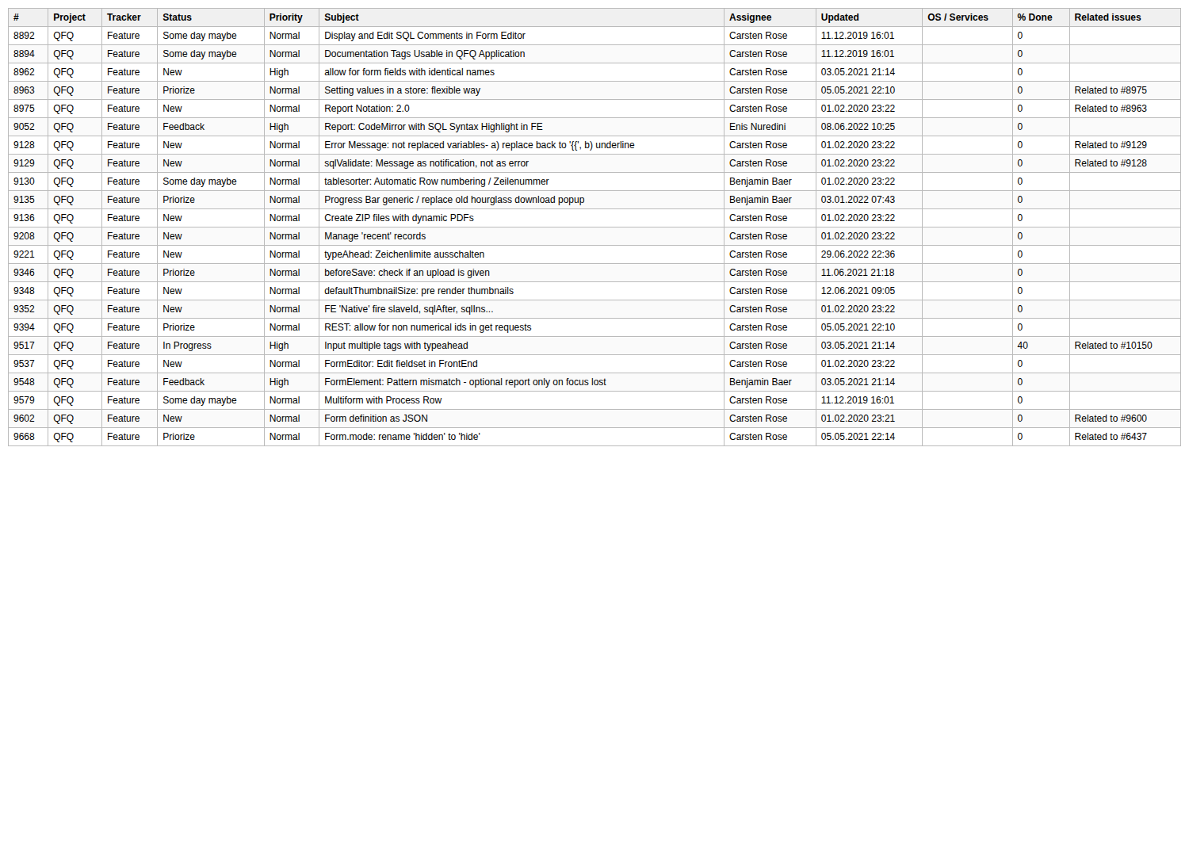| # | Project | Tracker | Status | Priority | Subject | Assignee | Updated | OS / Services | % Done | Related issues |
| --- | --- | --- | --- | --- | --- | --- | --- | --- | --- | --- |
| 8892 | QFQ | Feature | Some day maybe | Normal | Display and Edit SQL Comments in Form Editor | Carsten Rose | 11.12.2019 16:01 | | 0 | |
| 8894 | QFQ | Feature | Some day maybe | Normal | Documentation Tags Usable in QFQ Application | Carsten Rose | 11.12.2019 16:01 | | 0 | |
| 8962 | QFQ | Feature | New | High | allow for form fields with identical names | Carsten Rose | 03.05.2021 21:14 | | 0 | |
| 8963 | QFQ | Feature | Priorize | Normal | Setting values in a store: flexible way | Carsten Rose | 05.05.2021 22:10 | | 0 | Related to #8975 |
| 8975 | QFQ | Feature | New | Normal | Report Notation: 2.0 | Carsten Rose | 01.02.2020 23:22 | | 0 | Related to #8963 |
| 9052 | QFQ | Feature | Feedback | High | Report: CodeMirror with SQL Syntax Highlight in FE | Enis Nuredini | 08.06.2022 10:25 | | 0 | |
| 9128 | QFQ | Feature | New | Normal | Error Message: not replaced variables- a) replace back to '{{', b) underline | Carsten Rose | 01.02.2020 23:22 | | 0 | Related to #9129 |
| 9129 | QFQ | Feature | New | Normal | sqlValidate: Message as notification, not as error | Carsten Rose | 01.02.2020 23:22 | | 0 | Related to #9128 |
| 9130 | QFQ | Feature | Some day maybe | Normal | tablesorter: Automatic Row numbering / Zeilenummer | Benjamin Baer | 01.02.2020 23:22 | | 0 | |
| 9135 | QFQ | Feature | Priorize | Normal | Progress Bar generic / replace old hourglass download popup | Benjamin Baer | 03.01.2022 07:43 | | 0 | |
| 9136 | QFQ | Feature | New | Normal | Create ZIP files with dynamic PDFs | Carsten Rose | 01.02.2020 23:22 | | 0 | |
| 9208 | QFQ | Feature | New | Normal | Manage 'recent' records | Carsten Rose | 01.02.2020 23:22 | | 0 | |
| 9221 | QFQ | Feature | New | Normal | typeAhead: Zeichenlimite ausschalten | Carsten Rose | 29.06.2022 22:36 | | 0 | |
| 9346 | QFQ | Feature | Priorize | Normal | beforeSave: check if an upload is given | Carsten Rose | 11.06.2021 21:18 | | 0 | |
| 9348 | QFQ | Feature | New | Normal | defaultThumbnailSize: pre render thumbnails | Carsten Rose | 12.06.2021 09:05 | | 0 | |
| 9352 | QFQ | Feature | New | Normal | FE 'Native' fire slaveId, sqlAfter, sqlIns... | Carsten Rose | 01.02.2020 23:22 | | 0 | |
| 9394 | QFQ | Feature | Priorize | Normal | REST: allow for non numerical ids in get requests | Carsten Rose | 05.05.2021 22:10 | | 0 | |
| 9517 | QFQ | Feature | In Progress | High | Input multiple tags with typeahead | Carsten Rose | 03.05.2021 21:14 | | 40 | Related to #10150 |
| 9537 | QFQ | Feature | New | Normal | FormEditor: Edit fieldset in FrontEnd | Carsten Rose | 01.02.2020 23:22 | | 0 | |
| 9548 | QFQ | Feature | Feedback | High | FormElement: Pattern mismatch - optional report only on focus lost | Benjamin Baer | 03.05.2021 21:14 | | 0 | |
| 9579 | QFQ | Feature | Some day maybe | Normal | Multiform with Process Row | Carsten Rose | 11.12.2019 16:01 | | 0 | |
| 9602 | QFQ | Feature | New | Normal | Form definition as JSON | Carsten Rose | 01.02.2020 23:21 | | 0 | Related to #9600 |
| 9668 | QFQ | Feature | Priorize | Normal | Form.mode: rename 'hidden' to 'hide' | Carsten Rose | 05.05.2021 22:14 | | 0 | Related to #6437 |